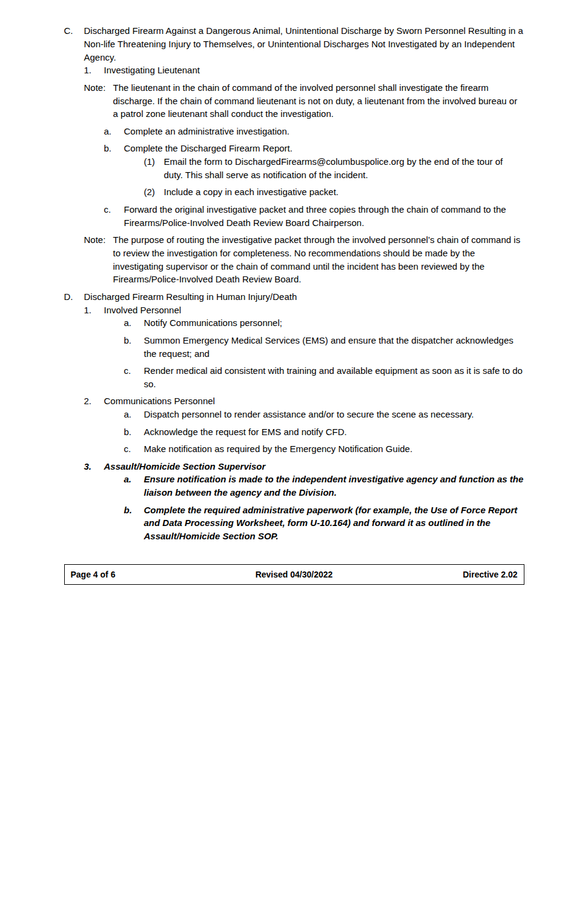C. Discharged Firearm Against a Dangerous Animal, Unintentional Discharge by Sworn Personnel Resulting in a Non-life Threatening Injury to Themselves, or Unintentional Discharges Not Investigated by an Independent Agency.
1. Investigating Lieutenant
Note: The lieutenant in the chain of command of the involved personnel shall investigate the firearm discharge. If the chain of command lieutenant is not on duty, a lieutenant from the involved bureau or a patrol zone lieutenant shall conduct the investigation.
a. Complete an administrative investigation.
b. Complete the Discharged Firearm Report.
(1) Email the form to DischargedFirearms@columbuspolice.org by the end of the tour of duty. This shall serve as notification of the incident.
(2) Include a copy in each investigative packet.
c. Forward the original investigative packet and three copies through the chain of command to the Firearms/Police-Involved Death Review Board Chairperson.
Note: The purpose of routing the investigative packet through the involved personnel’s chain of command is to review the investigation for completeness. No recommendations should be made by the investigating supervisor or the chain of command until the incident has been reviewed by the Firearms/Police-Involved Death Review Board.
D. Discharged Firearm Resulting in Human Injury/Death
1. Involved Personnel
a. Notify Communications personnel;
b. Summon Emergency Medical Services (EMS) and ensure that the dispatcher acknowledges the request; and
c. Render medical aid consistent with training and available equipment as soon as it is safe to do so.
2. Communications Personnel
a. Dispatch personnel to render assistance and/or to secure the scene as necessary.
b. Acknowledge the request for EMS and notify CFD.
c. Make notification as required by the Emergency Notification Guide.
3. Assault/Homicide Section Supervisor
a. Ensure notification is made to the independent investigative agency and function as the liaison between the agency and the Division.
b. Complete the required administrative paperwork (for example, the Use of Force Report and Data Processing Worksheet, form U-10.164) and forward it as outlined in the Assault/Homicide Section SOP.
Page 4 of 6 Revised 04/30/2022 Directive 2.02